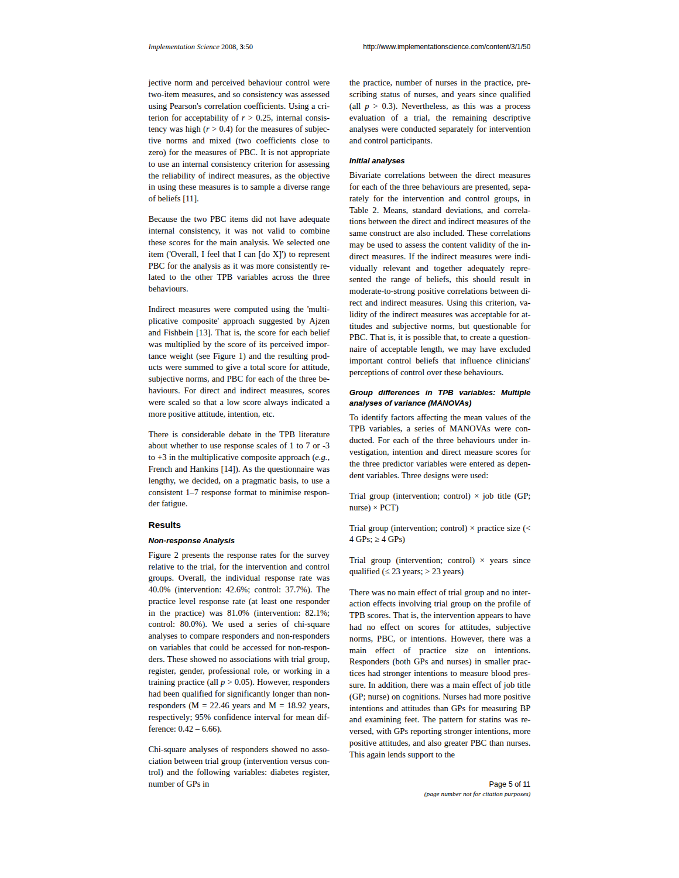Implementation Science 2008, 3:50
http://www.implementationscience.com/content/3/1/50
jective norm and perceived behaviour control were two-item measures, and so consistency was assessed using Pearson's correlation coefficients. Using a criterion for acceptability of r > 0.25, internal consistency was high (r > 0.4) for the measures of subjective norms and mixed (two coefficients close to zero) for the measures of PBC. It is not appropriate to use an internal consistency criterion for assessing the reliability of indirect measures, as the objective in using these measures is to sample a diverse range of beliefs [11].
Because the two PBC items did not have adequate internal consistency, it was not valid to combine these scores for the main analysis. We selected one item ('Overall, I feel that I can [do X]') to represent PBC for the analysis as it was more consistently related to the other TPB variables across the three behaviours.
Indirect measures were computed using the 'multiplicative composite' approach suggested by Ajzen and Fishbein [13]. That is, the score for each belief was multiplied by the score of its perceived importance weight (see Figure 1) and the resulting products were summed to give a total score for attitude, subjective norms, and PBC for each of the three behaviours. For direct and indirect measures, scores were scaled so that a low score always indicated a more positive attitude, intention, etc.
There is considerable debate in the TPB literature about whether to use response scales of 1 to 7 or -3 to +3 in the multiplicative composite approach (e.g., French and Hankins [14]). As the questionnaire was lengthy, we decided, on a pragmatic basis, to use a consistent 1–7 response format to minimise responder fatigue.
Results
Non-response Analysis
Figure 2 presents the response rates for the survey relative to the trial, for the intervention and control groups. Overall, the individual response rate was 40.0% (intervention: 42.6%; control: 37.7%). The practice level response rate (at least one responder in the practice) was 81.0% (intervention: 82.1%; control: 80.0%). We used a series of chi-square analyses to compare responders and non-responders on variables that could be accessed for non-responders. These showed no associations with trial group, register, gender, professional role, or working in a training practice (all p > 0.05). However, responders had been qualified for significantly longer than non-responders (M = 22.46 years and M = 18.92 years, respectively; 95% confidence interval for mean difference: 0.42 – 6.66).
Chi-square analyses of responders showed no association between trial group (intervention versus control) and the following variables: diabetes register, number of GPs in
the practice, number of nurses in the practice, prescribing status of nurses, and years since qualified (all p > 0.3). Nevertheless, as this was a process evaluation of a trial, the remaining descriptive analyses were conducted separately for intervention and control participants.
Initial analyses
Bivariate correlations between the direct measures for each of the three behaviours are presented, separately for the intervention and control groups, in Table 2. Means, standard deviations, and correlations between the direct and indirect measures of the same construct are also included. These correlations may be used to assess the content validity of the indirect measures. If the indirect measures were individually relevant and together adequately represented the range of beliefs, this should result in moderate-to-strong positive correlations between direct and indirect measures. Using this criterion, validity of the indirect measures was acceptable for attitudes and subjective norms, but questionable for PBC. That is, it is possible that, to create a questionnaire of acceptable length, we may have excluded important control beliefs that influence clinicians' perceptions of control over these behaviours.
Group differences in TPB variables: Multiple analyses of variance (MANOVAs)
To identify factors affecting the mean values of the TPB variables, a series of MANOVAs were conducted. For each of the three behaviours under investigation, intention and direct measure scores for the three predictor variables were entered as dependent variables. Three designs were used:
Trial group (intervention; control) × job title (GP; nurse) × PCT)
Trial group (intervention; control) × practice size (< 4 GPs; ≥ 4 GPs)
Trial group (intervention; control) × years since qualified (≤ 23 years; > 23 years)
There was no main effect of trial group and no interaction effects involving trial group on the profile of TPB scores. That is, the intervention appears to have had no effect on scores for attitudes, subjective norms, PBC, or intentions. However, there was a main effect of practice size on intentions. Responders (both GPs and nurses) in smaller practices had stronger intentions to measure blood pressure. In addition, there was a main effect of job title (GP; nurse) on cognitions. Nurses had more positive intentions and attitudes than GPs for measuring BP and examining feet. The pattern for statins was reversed, with GPs reporting stronger intentions, more positive attitudes, and also greater PBC than nurses. This again lends support to the
Page 5 of 11
(page number not for citation purposes)